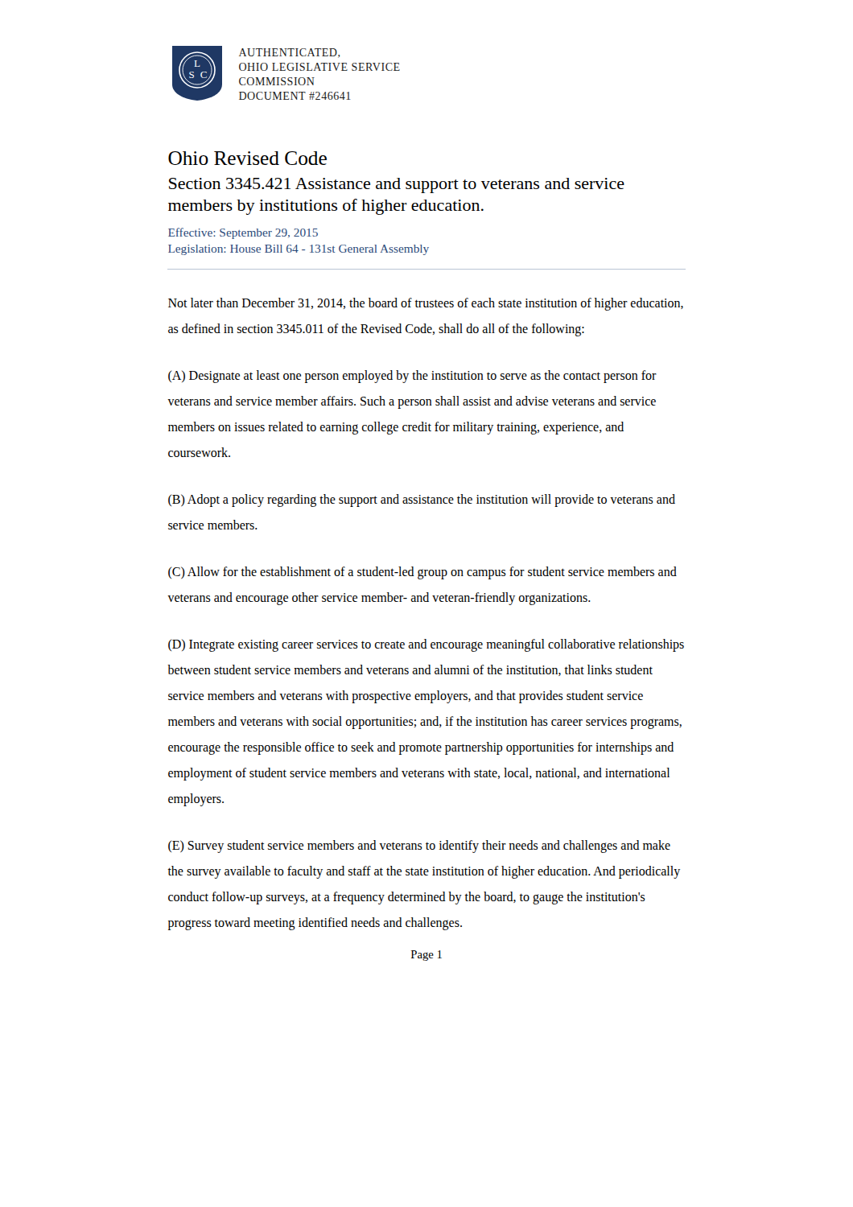L S C
AUTHENTICATED,
OHIO LEGISLATIVE SERVICE
COMMISSION
DOCUMENT #246641
Ohio Revised Code
Section 3345.421 Assistance and support to veterans and service members by institutions of higher education.
Effective: September 29, 2015
Legislation: House Bill 64 - 131st General Assembly
Not later than December 31, 2014, the board of trustees of each state institution of higher education, as defined in section 3345.011 of the Revised Code, shall do all of the following:
(A) Designate at least one person employed by the institution to serve as the contact person for veterans and service member affairs. Such a person shall assist and advise veterans and service members on issues related to earning college credit for military training, experience, and coursework.
(B) Adopt a policy regarding the support and assistance the institution will provide to veterans and service members.
(C) Allow for the establishment of a student-led group on campus for student service members and veterans and encourage other service member- and veteran-friendly organizations.
(D) Integrate existing career services to create and encourage meaningful collaborative relationships between student service members and veterans and alumni of the institution, that links student service members and veterans with prospective employers, and that provides student service members and veterans with social opportunities; and, if the institution has career services programs, encourage the responsible office to seek and promote partnership opportunities for internships and employment of student service members and veterans with state, local, national, and international employers.
(E) Survey student service members and veterans to identify their needs and challenges and make the survey available to faculty and staff at the state institution of higher education. And periodically conduct follow-up surveys, at a frequency determined by the board, to gauge the institution's progress toward meeting identified needs and challenges.
Page 1